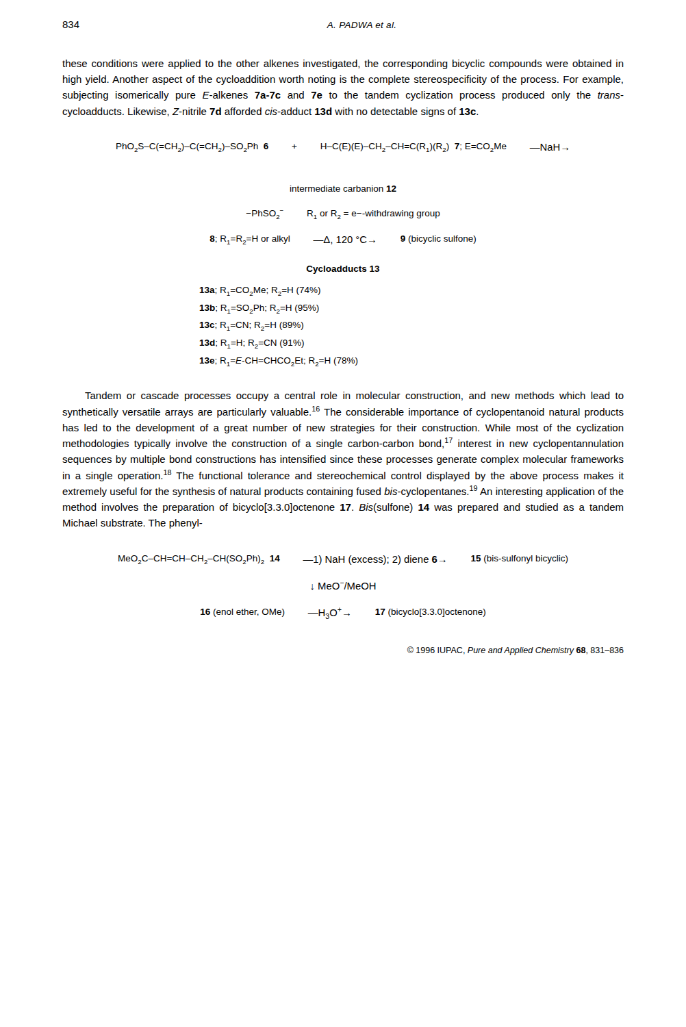834 A. PADWA et al.
these conditions were applied to the other alkenes investigated, the corresponding bicyclic compounds were obtained in high yield. Another aspect of the cycloaddition worth noting is the complete stereospecificity of the process. For example, subjecting isomerically pure E-alkenes 7a-7c and 7e to the tandem cyclization process produced only the trans-cycloadducts. Likewise, Z-nitrile 7d afforded cis-adduct 13d with no detectable signs of 13c.
PhO2S–C(=CH2)–C(=CH2)–SO2Ph 6 + H–C(E)(E)–CH2–CH=C(R1)(R2) 7; E=CO2Me —NaH→ intermediate carbanion 12
−PhSO2− R1 or R2 = e−-withdrawing group
8; R1=R2=H or alkyl —Δ, 120 °C→ 9 (bicyclic sulfone)
Cycloadducts 13
13a; R1=CO2Me; R2=H (74%)
13b; R1=SO2Ph; R2=H (95%)
13c; R1=CN; R2=H (89%)
13d; R1=H; R2=CN (91%)
13e; R1=E-CH=CHCO2Et; R2=H (78%)
Tandem or cascade processes occupy a central role in molecular construction, and new methods which lead to synthetically versatile arrays are particularly valuable.16 The considerable importance of cyclopentanoid natural products has led to the development of a great number of new strategies for their construction. While most of the cyclization methodologies typically involve the construction of a single carbon-carbon bond,17 interest in new cyclopentannulation sequences by multiple bond constructions has intensified since these processes generate complex molecular frameworks in a single operation.18 The functional tolerance and stereochemical control displayed by the above process makes it extremely useful for the synthesis of natural products containing fused bis-cyclopentanes.19 An interesting application of the method involves the preparation of bicyclo[3.3.0]octenone 17. Bis(sulfone) 14 was prepared and studied as a tandem Michael substrate. The phenyl-
MeO2C–CH=CH–CH2–CH(SO2Ph)2 14 —1) NaH (excess); 2) diene 6→ 15 (bis-sulfonyl bicyclic)
↓ MeO−/MeOH
16 (enol ether, OMe) —H3O+→ 17 (bicyclo[3.3.0]octenone)
© 1996 IUPAC, Pure and Applied Chemistry 68, 831–836